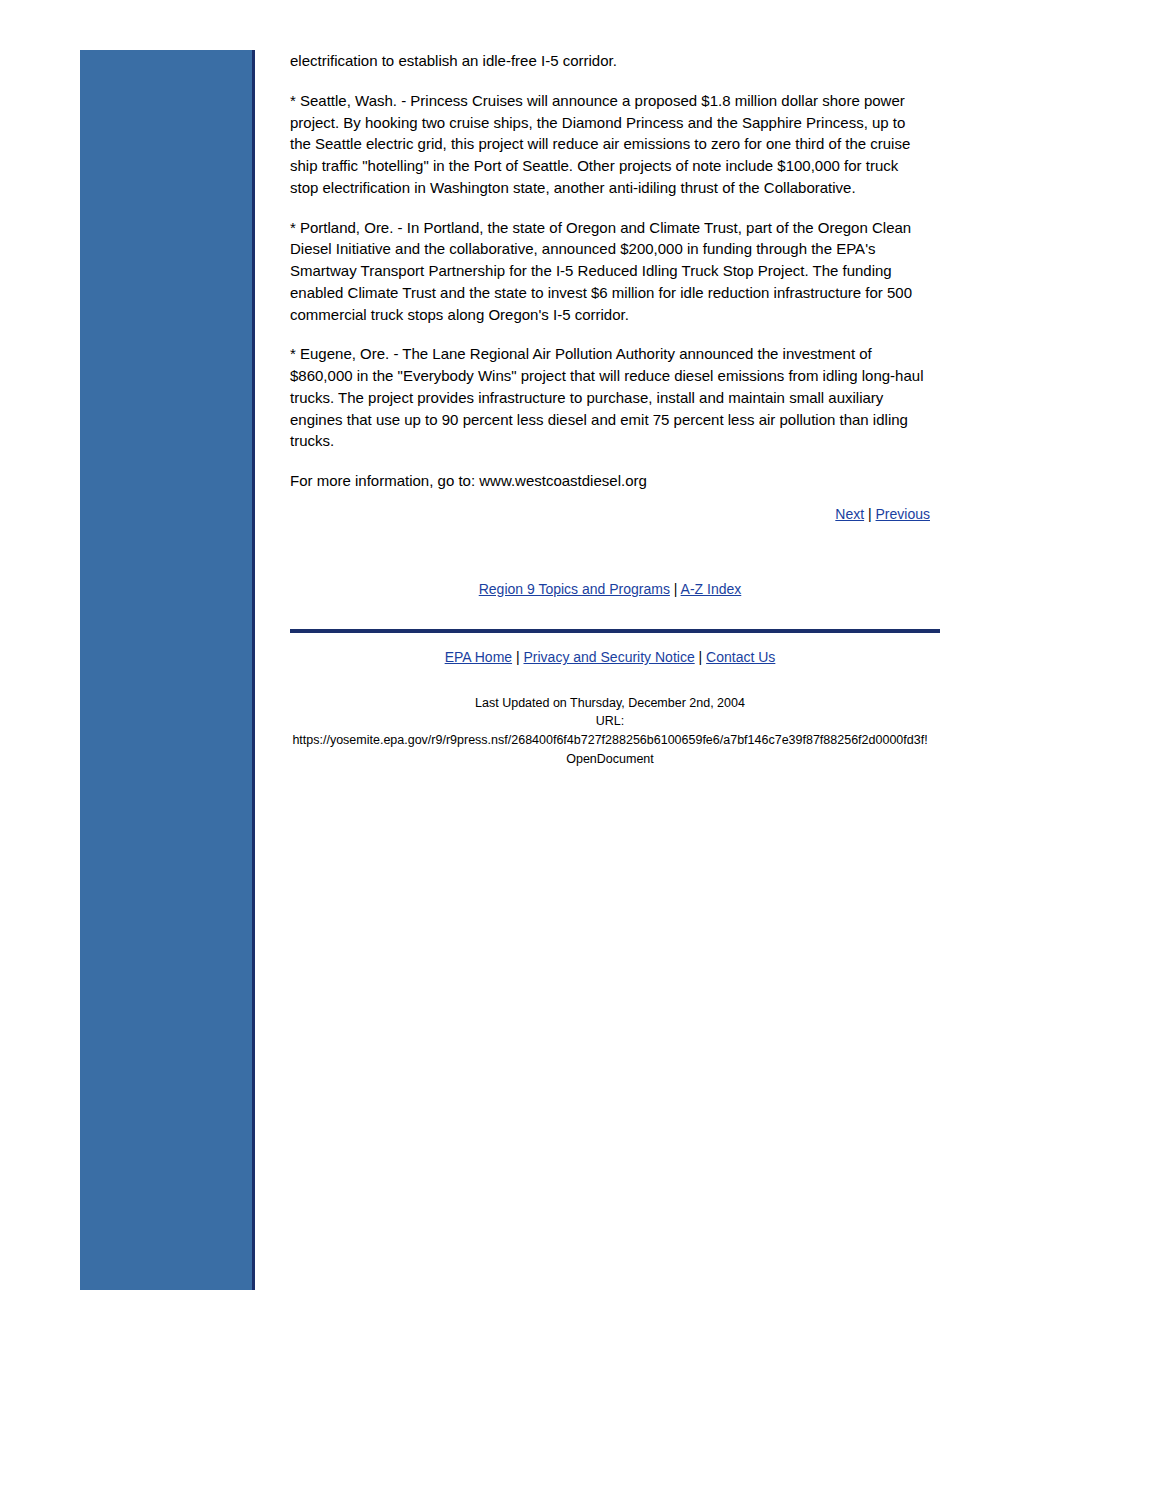electrification to establish an idle-free I-5 corridor.
* Seattle, Wash. - Princess Cruises will announce a proposed $1.8 million dollar shore power project. By hooking two cruise ships, the Diamond Princess and the Sapphire Princess, up to the Seattle electric grid, this project will reduce air emissions to zero for one third of the cruise ship traffic "hotelling" in the Port of Seattle. Other projects of note include $100,000 for truck stop electrification in Washington state, another anti-idiling thrust of the Collaborative.
* Portland, Ore. - In Portland, the state of Oregon and Climate Trust, part of the Oregon Clean Diesel Initiative and the collaborative, announced $200,000 in funding through the EPA's Smartway Transport Partnership for the I-5 Reduced Idling Truck Stop Project. The funding enabled Climate Trust and the state to invest $6 million for idle reduction infrastructure for 500 commercial truck stops along Oregon's I-5 corridor.
* Eugene, Ore. - The Lane Regional Air Pollution Authority announced the investment of $860,000 in the "Everybody Wins" project that will reduce diesel emissions from idling long-haul trucks. The project provides infrastructure to purchase, install and maintain small auxiliary engines that use up to 90 percent less diesel and emit 75 percent less air pollution than idling trucks.
For more information, go to: www.westcoastdiesel.org
Next | Previous
Region 9 Topics and Programs | A-Z Index
EPA Home | Privacy and Security Notice | Contact Us
Last Updated on Thursday, December 2nd, 2004
URL:
https://yosemite.epa.gov/r9/r9press.nsf/268400f6f4b727f288256b6100659fe6/a7bf146c7e39f87f88256f2d0000fd3f!
OpenDocument